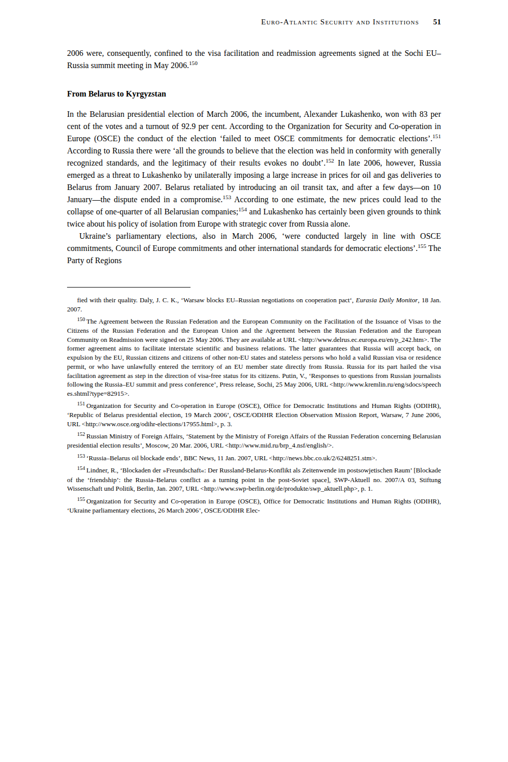Euro-Atlantic Security and Institutions 51
2006 were, consequently, confined to the visa facilitation and readmission agreements signed at the Sochi EU–Russia summit meeting in May 2006.150
From Belarus to Kyrgyzstan
In the Belarusian presidential election of March 2006, the incumbent, Alexander Lukashenko, won with 83 per cent of the votes and a turnout of 92.9 per cent. According to the Organization for Security and Co-operation in Europe (OSCE) the conduct of the election ‘failed to meet OSCE commitments for democratic elections’.151 According to Russia there were ‘all the grounds to believe that the election was held in conformity with generally recognized standards, and the legitimacy of their results evokes no doubt’.152 In late 2006, however, Russia emerged as a threat to Lukashenko by unilaterally imposing a large increase in prices for oil and gas deliveries to Belarus from January 2007. Belarus retaliated by introducing an oil transit tax, and after a few days—on 10 January—the dispute ended in a compromise.153 According to one estimate, the new prices could lead to the collapse of one-quarter of all Belarusian companies;154 and Lukashenko has certainly been given grounds to think twice about his policy of isolation from Europe with strategic cover from Russia alone.
Ukraine’s parliamentary elections, also in March 2006, ‘were conducted largely in line with OSCE commitments, Council of Europe commitments and other international standards for democratic elections’.155 The Party of Regions
fied with their quality. Daly, J. C. K., ‘Warsaw blocks EU–Russian negotiations on cooperation pact‘, Eurasia Daily Monitor, 18 Jan. 2007.
150 The Agreement between the Russian Federation and the European Community on the Facilitation of the Issuance of Visas to the Citizens of the Russian Federation and the European Union and the Agreement between the Russian Federation and the European Community on Readmission were signed on 25 May 2006. They are available at URL <http://www.delrus.ec.europa.eu/en/p_242.htm>. The former agreement aims to facilitate interstate scientific and business relations. The latter guarantees that Russia will accept back, on expulsion by the EU, Russian citizens and citizens of other non-EU states and stateless persons who hold a valid Russian visa or residence permit, or who have unlawfully entered the territory of an EU member state directly from Russia. Russia for its part hailed the visa facilitation agreement as step in the direction of visa-free status for its citizens. Putin, V., ‘Responses to questions from Russian journalists following the Russia–EU summit and press conference’, Press release, Sochi, 25 May 2006, URL <http://www.kremlin.ru/eng/sdocs/speeches.shtml?type=82915>.
151 Organization for Security and Co-operation in Europe (OSCE), Office for Democratic Institutions and Human Rights (ODIHR), ‘Republic of Belarus presidential election, 19 March 2006’, OSCE/ODIHR Election Observation Mission Report, Warsaw, 7 June 2006, URL <http://www.osce.org/odihr-elections/17955.html>, p. 3.
152 Russian Ministry of Foreign Affairs, ‘Statement by the Ministry of Foreign Affairs of the Russian Federation concerning Belarusian presidential election results’, Moscow, 20 Mar. 2006, URL <http://www.mid.ru/brp_4.nsf/english/>.
153‘Russia–Belarus oil blockade ends’, BBC News, 11 Jan. 2007, URL <http://news.bbc.co.uk/2/6248251.stm>.
154 Lindner, R., ‘Blockaden der »Freundschaft«: Der Russland-Belarus-Konflikt als Zeitenwende im postsowjetischen Raum’ [Blockade of the ‘friendship’: the Russia–Belarus conflict as a turning point in the post-Soviet space], SWP-Aktuell no. 2007/A 03, Stiftung Wissenschaft und Politik, Berlin, Jan. 2007, URL <http://www.swp-berlin.org/de/produkte/swp_aktuell.php>, p. 1.
155 Organization for Security and Co-operation in Europe (OSCE), Office for Democratic Institutions and Human Rights (ODIHR), ‘Ukraine parliamentary elections, 26 March 2006’, OSCE/ODIHR Elec-